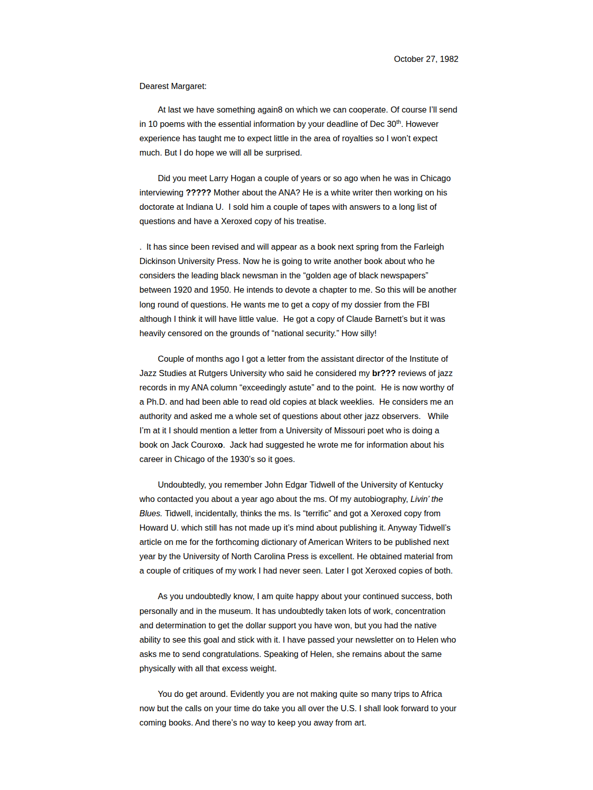October 27, 1982
Dearest Margaret:
At last we have something again8 on which we can cooperate. Of course I’ll send in 10 poems with the essential information by your deadline of Dec 30th. However experience has taught me to expect little in the area of royalties so I won’t expect much. But I do hope we will all be surprised.
Did you meet Larry Hogan a couple of years or so ago when he was in Chicago interviewing ????? Mother about the ANA? He is a white writer then working on his doctorate at Indiana U. I sold him a couple of tapes with answers to a long list of questions and have a Xeroxed copy of his treatise.
. It has since been revised and will appear as a book next spring from the Farleigh Dickinson University Press. Now he is going to write another book about who he considers the leading black newsman in the “golden age of black newspapers” between 1920 and 1950. He intends to devote a chapter to me. So this will be another long round of questions. He wants me to get a copy of my dossier from the FBI although I think it will have little value. He got a copy of Claude Barnett’s but it was heavily censored on the grounds of “national security.” How silly!
Couple of months ago I got a letter from the assistant director of the Institute of Jazz Studies at Rutgers University who said he considered my br??? reviews of jazz records in my ANA column “exceedingly astute” and to the point. He is now worthy of a Ph.D. and had been able to read old copies at black weeklies. He considers me an authority and asked me a whole set of questions about other jazz observers. While I’m at it I should mention a letter from a University of Missouri poet who is doing a book on Jack Couroxo. Jack had suggested he wrote me for information about his career in Chicago of the 1930’s so it goes.
Undoubtedly, you remember John Edgar Tidwell of the University of Kentucky who contacted you about a year ago about the ms. Of my autobiography, Livin’ the Blues. Tidwell, incidentally, thinks the ms. Is “terrific” and got a Xeroxed copy from Howard U. which still has not made up it’s mind about publishing it. Anyway Tidwell’s article on me for the forthcoming dictionary of American Writers to be published next year by the University of North Carolina Press is excellent. He obtained material from a couple of critiques of my work I had never seen. Later I got Xeroxed copies of both.
As you undoubtedly know, I am quite happy about your continued success, both personally and in the museum. It has undoubtedly taken lots of work, concentration and determination to get the dollar support you have won, but you had the native ability to see this goal and stick with it. I have passed your newsletter on to Helen who asks me to send congratulations. Speaking of Helen, she remains about the same physically with all that excess weight.
You do get around. Evidently you are not making quite so many trips to Africa now but the calls on your time do take you all over the U.S. I shall look forward to your coming books. And there’s no way to keep you away from art.